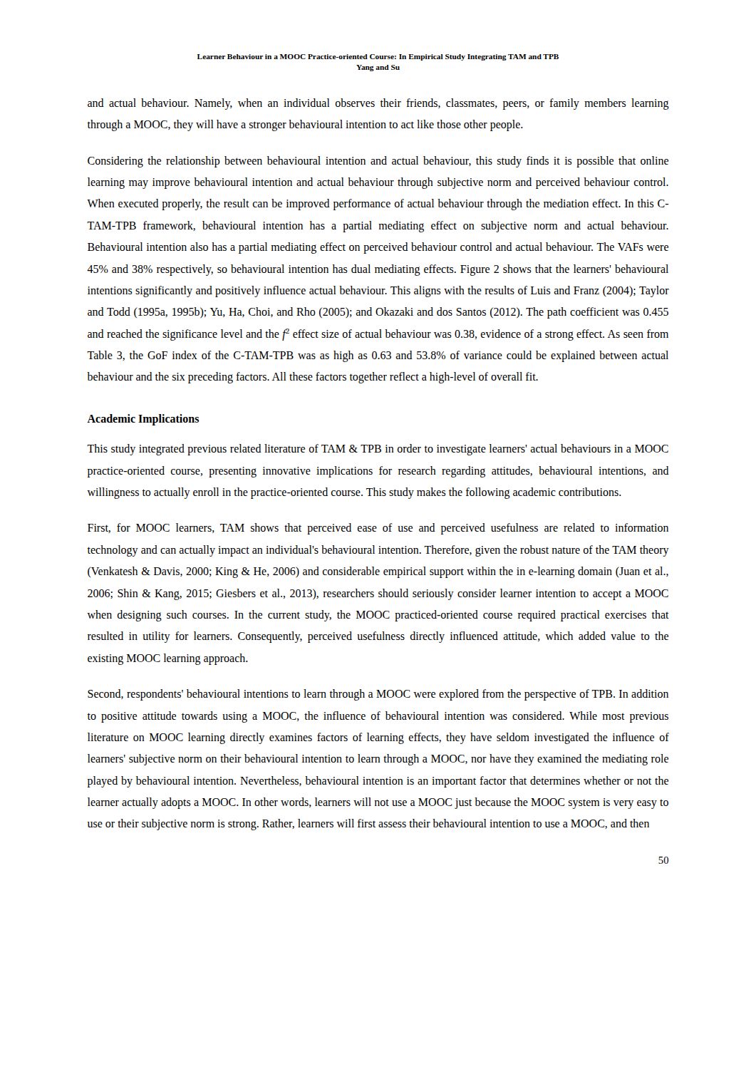Learner Behaviour in a MOOC Practice-oriented Course: In Empirical Study Integrating TAM and TPB
Yang and Su
and actual behaviour. Namely, when an individual observes their friends, classmates, peers, or family members learning through a MOOC, they will have a stronger behavioural intention to act like those other people.
Considering the relationship between behavioural intention and actual behaviour, this study finds it is possible that online learning may improve behavioural intention and actual behaviour through subjective norm and perceived behaviour control. When executed properly, the result can be improved performance of actual behaviour through the mediation effect. In this C-TAM-TPB framework, behavioural intention has a partial mediating effect on subjective norm and actual behaviour. Behavioural intention also has a partial mediating effect on perceived behaviour control and actual behaviour. The VAFs were 45% and 38% respectively, so behavioural intention has dual mediating effects. Figure 2 shows that the learners' behavioural intentions significantly and positively influence actual behaviour. This aligns with the results of Luis and Franz (2004); Taylor and Todd (1995a, 1995b); Yu, Ha, Choi, and Rho (2005); and Okazaki and dos Santos (2012). The path coefficient was 0.455 and reached the significance level and the f2 effect size of actual behaviour was 0.38, evidence of a strong effect. As seen from Table 3, the GoF index of the C-TAM-TPB was as high as 0.63 and 53.8% of variance could be explained between actual behaviour and the six preceding factors. All these factors together reflect a high-level of overall fit.
Academic Implications
This study integrated previous related literature of TAM & TPB in order to investigate learners' actual behaviours in a MOOC practice-oriented course, presenting innovative implications for research regarding attitudes, behavioural intentions, and willingness to actually enroll in the practice-oriented course. This study makes the following academic contributions.
First, for MOOC learners, TAM shows that perceived ease of use and perceived usefulness are related to information technology and can actually impact an individual's behavioural intention. Therefore, given the robust nature of the TAM theory (Venkatesh & Davis, 2000; King & He, 2006) and considerable empirical support within the in e-learning domain (Juan et al., 2006; Shin & Kang, 2015; Giesbers et al., 2013), researchers should seriously consider learner intention to accept a MOOC when designing such courses. In the current study, the MOOC practiced-oriented course required practical exercises that resulted in utility for learners. Consequently, perceived usefulness directly influenced attitude, which added value to the existing MOOC learning approach.
Second, respondents' behavioural intentions to learn through a MOOC were explored from the perspective of TPB. In addition to positive attitude towards using a MOOC, the influence of behavioural intention was considered. While most previous literature on MOOC learning directly examines factors of learning effects, they have seldom investigated the influence of learners' subjective norm on their behavioural intention to learn through a MOOC, nor have they examined the mediating role played by behavioural intention. Nevertheless, behavioural intention is an important factor that determines whether or not the learner actually adopts a MOOC. In other words, learners will not use a MOOC just because the MOOC system is very easy to use or their subjective norm is strong. Rather, learners will first assess their behavioural intention to use a MOOC, and then
50